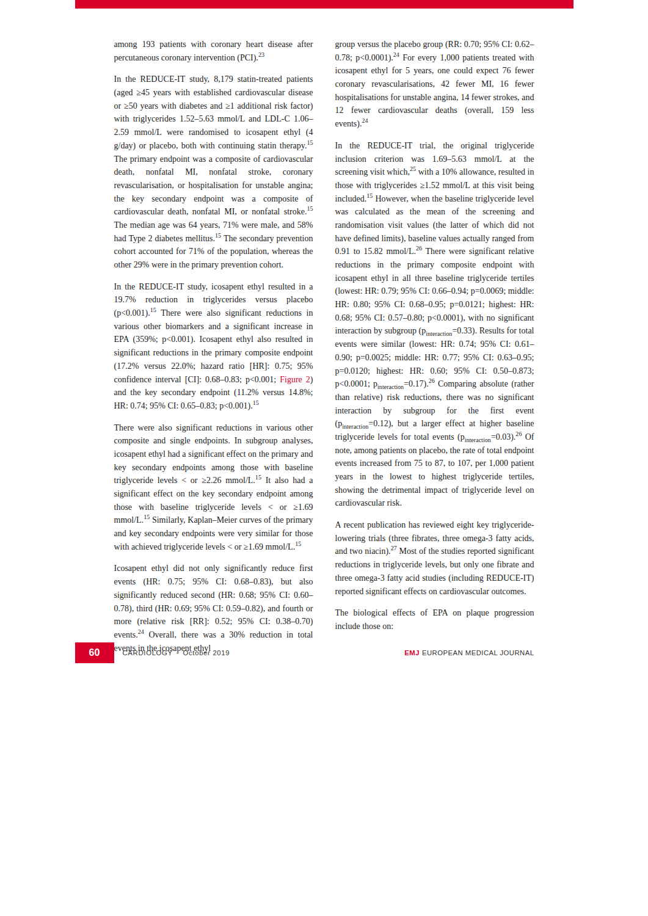among 193 patients with coronary heart disease after percutaneous coronary intervention (PCI).23
In the REDUCE-IT study, 8,179 statin-treated patients (aged ≥45 years with established cardiovascular disease or ≥50 years with diabetes and ≥1 additional risk factor) with triglycerides 1.52–5.63 mmol/L and LDL-C 1.06–2.59 mmol/L were randomised to icosapent ethyl (4 g/day) or placebo, both with continuing statin therapy.15 The primary endpoint was a composite of cardiovascular death, nonfatal MI, nonfatal stroke, coronary revascularisation, or hospitalisation for unstable angina; the key secondary endpoint was a composite of cardiovascular death, nonfatal MI, or nonfatal stroke.15 The median age was 64 years, 71% were male, and 58% had Type 2 diabetes mellitus.15 The secondary prevention cohort accounted for 71% of the population, whereas the other 29% were in the primary prevention cohort.
In the REDUCE-IT study, icosapent ethyl resulted in a 19.7% reduction in triglycerides versus placebo (p<0.001).15 There were also significant reductions in various other biomarkers and a significant increase in EPA (359%; p<0.001). Icosapent ethyl also resulted in significant reductions in the primary composite endpoint (17.2% versus 22.0%; hazard ratio [HR]: 0.75; 95% confidence interval [CI]: 0.68–0.83; p<0.001; Figure 2) and the key secondary endpoint (11.2% versus 14.8%; HR: 0.74; 95% CI: 0.65–0.83; p<0.001).15
There were also significant reductions in various other composite and single endpoints. In subgroup analyses, icosapent ethyl had a significant effect on the primary and key secondary endpoints among those with baseline triglyceride levels < or ≥2.26 mmol/L.15 It also had a significant effect on the key secondary endpoint among those with baseline triglyceride levels < or ≥1.69 mmol/L.15 Similarly, Kaplan–Meier curves of the primary and key secondary endpoints were very similar for those with achieved triglyceride levels < or ≥1.69 mmol/L.15
Icosapent ethyl did not only significantly reduce first events (HR: 0.75; 95% CI: 0.68–0.83), but also significantly reduced second (HR: 0.68; 95% CI: 0.60–0.78), third (HR: 0.69; 95% CI: 0.59–0.82), and fourth or more (relative risk [RR]: 0.52; 95% CI: 0.38–0.70) events.24 Overall, there was a 30% reduction in total events in the icosapent ethyl
group versus the placebo group (RR: 0.70; 95% CI: 0.62–0.78; p<0.0001).24 For every 1,000 patients treated with icosapent ethyl for 5 years, one could expect 76 fewer coronary revascularisations, 42 fewer MI, 16 fewer hospitalisations for unstable angina, 14 fewer strokes, and 12 fewer cardiovascular deaths (overall, 159 less events).24
In the REDUCE-IT trial, the original triglyceride inclusion criterion was 1.69–5.63 mmol/L at the screening visit which,25 with a 10% allowance, resulted in those with triglycerides ≥1.52 mmol/L at this visit being included.15 However, when the baseline triglyceride level was calculated as the mean of the screening and randomisation visit values (the latter of which did not have defined limits), baseline values actually ranged from 0.91 to 15.82 mmol/L.26 There were significant relative reductions in the primary composite endpoint with icosapent ethyl in all three baseline triglyceride tertiles (lowest: HR: 0.79; 95% CI: 0.66–0.94; p=0.0069; middle: HR: 0.80; 95% CI: 0.68–0.95; p=0.0121; highest: HR: 0.68; 95% CI: 0.57–0.80; p<0.0001), with no significant interaction by subgroup (pinteraction=0.33). Results for total events were similar (lowest: HR: 0.74; 95% CI: 0.61–0.90; p=0.0025; middle: HR: 0.77; 95% CI: 0.63–0.95; p=0.0120; highest: HR: 0.60; 95% CI: 0.50–0.873; p<0.0001; pinteraction=0.17).26 Comparing absolute (rather than relative) risk reductions, there was no significant interaction by subgroup for the first event (pinteraction=0.12), but a larger effect at higher baseline triglyceride levels for total events (pinteraction=0.03).26 Of note, among patients on placebo, the rate of total endpoint events increased from 75 to 87, to 107, per 1,000 patient years in the lowest to highest triglyceride tertiles, showing the detrimental impact of triglyceride level on cardiovascular risk.
A recent publication has reviewed eight key triglyceride-lowering trials (three fibrates, three omega-3 fatty acids, and two niacin).27 Most of the studies reported significant reductions in triglyceride levels, but only one fibrate and three omega-3 fatty acid studies (including REDUCE-IT) reported significant effects on cardiovascular outcomes.
The biological effects of EPA on plaque progression include those on:
60
CARDIOLOGY•October 2019
EMJ EUROPEAN MEDICAL JOURNAL